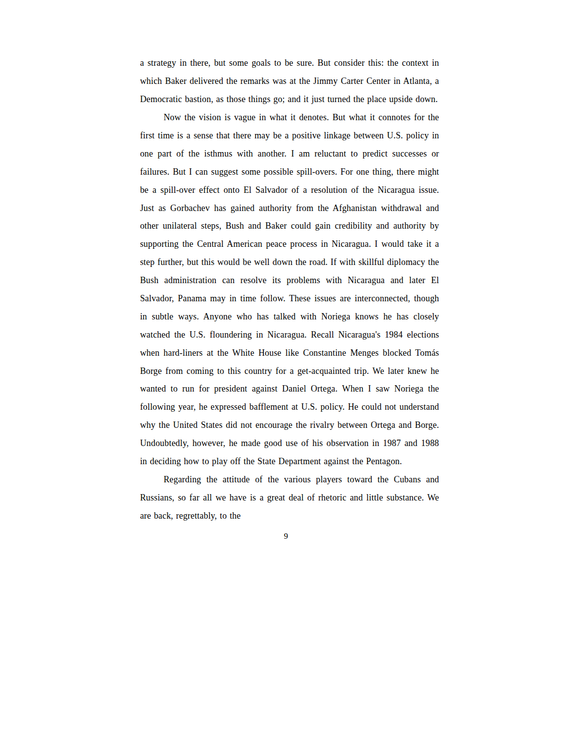a strategy in there, but some goals to be sure. But consider this: the context in which Baker delivered the remarks was at the Jimmy Carter Center in Atlanta, a Democratic bastion, as those things go; and it just turned the place upside down.
Now the vision is vague in what it denotes. But what it connotes for the first time is a sense that there may be a positive linkage between U.S. policy in one part of the isthmus with another. I am reluctant to predict successes or failures. But I can suggest some possible spill-overs. For one thing, there might be a spill-over effect onto El Salvador of a resolution of the Nicaragua issue. Just as Gorbachev has gained authority from the Afghanistan withdrawal and other unilateral steps, Bush and Baker could gain credibility and authority by supporting the Central American peace process in Nicaragua. I would take it a step further, but this would be well down the road. If with skillful diplomacy the Bush administration can resolve its problems with Nicaragua and later El Salvador, Panama may in time follow. These issues are interconnected, though in subtle ways. Anyone who has talked with Noriega knows he has closely watched the U.S. floundering in Nicaragua. Recall Nicaragua's 1984 elections when hard-liners at the White House like Constantine Menges blocked Tomás Borge from coming to this country for a get-acquainted trip. We later knew he wanted to run for president against Daniel Ortega. When I saw Noriega the following year, he expressed bafflement at U.S. policy. He could not understand why the United States did not encourage the rivalry between Ortega and Borge. Undoubtedly, however, he made good use of his observation in 1987 and 1988 in deciding how to play off the State Department against the Pentagon.
Regarding the attitude of the various players toward the Cubans and Russians, so far all we have is a great deal of rhetoric and little substance. We are back, regrettably, to the
9